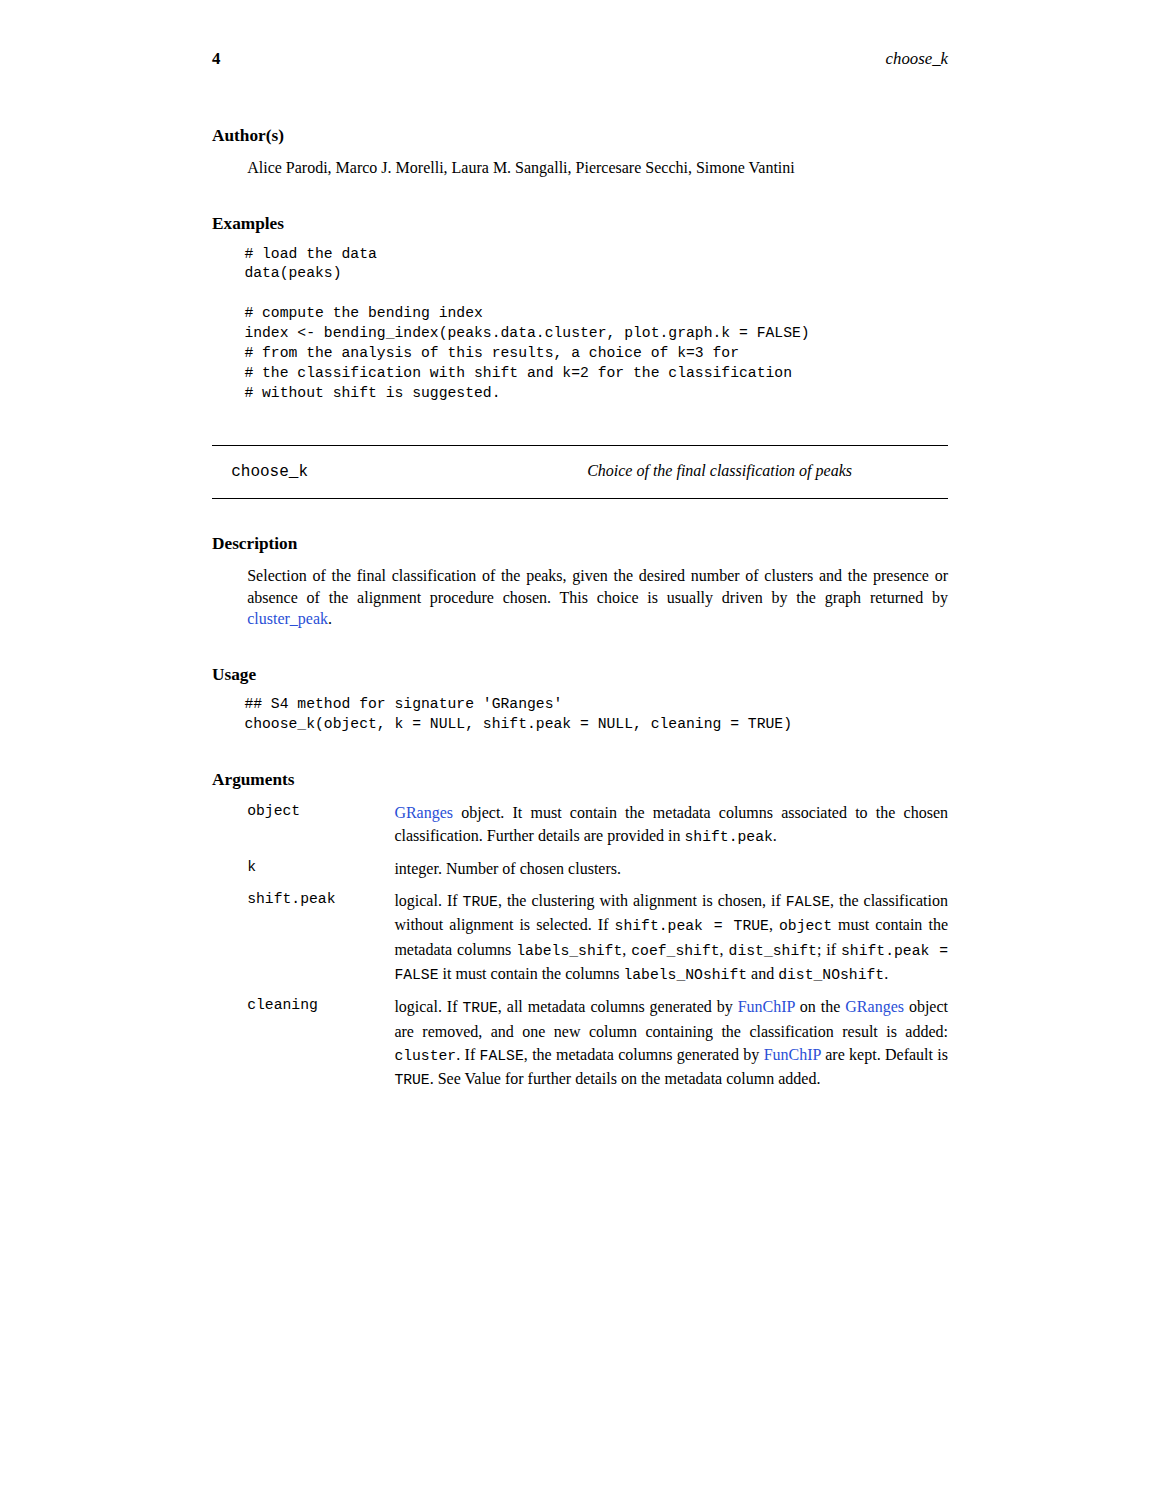4 choose_k
Author(s)
Alice Parodi, Marco J. Morelli, Laura M. Sangalli, Piercesare Secchi, Simone Vantini
Examples
# load the data
data(peaks)

# compute the bending index
index <- bending_index(peaks.data.cluster, plot.graph.k = FALSE)
# from the analysis of this results, a choice of k=3 for
# the classification with shift and k=2 for the classification
# without shift is suggested.
choose_k Choice of the final classification of peaks
Description
Selection of the final classification of the peaks, given the desired number of clusters and the presence or absence of the alignment procedure chosen. This choice is usually driven by the graph returned by cluster_peak.
Usage
## S4 method for signature 'GRanges'
choose_k(object, k = NULL, shift.peak = NULL, cleaning = TRUE)
Arguments
object
GRanges object. It must contain the metadata columns associated to the chosen classification. Further details are provided in shift.peak.
k
integer. Number of chosen clusters.
shift.peak
logical. If TRUE, the clustering with alignment is chosen, if FALSE, the classification without alignment is selected. If shift.peak = TRUE, object must contain the metadata columns labels_shift, coef_shift, dist_shift; if shift.peak = FALSE it must contain the columns labels_NOshift and dist_NOshift.
cleaning
logical. If TRUE, all metadata columns generated by FunChIP on the GRanges object are removed, and one new column containing the classification result is added: cluster. If FALSE, the metadata columns generated by FunChIP are kept. Default is TRUE. See Value for further details on the metadata column added.